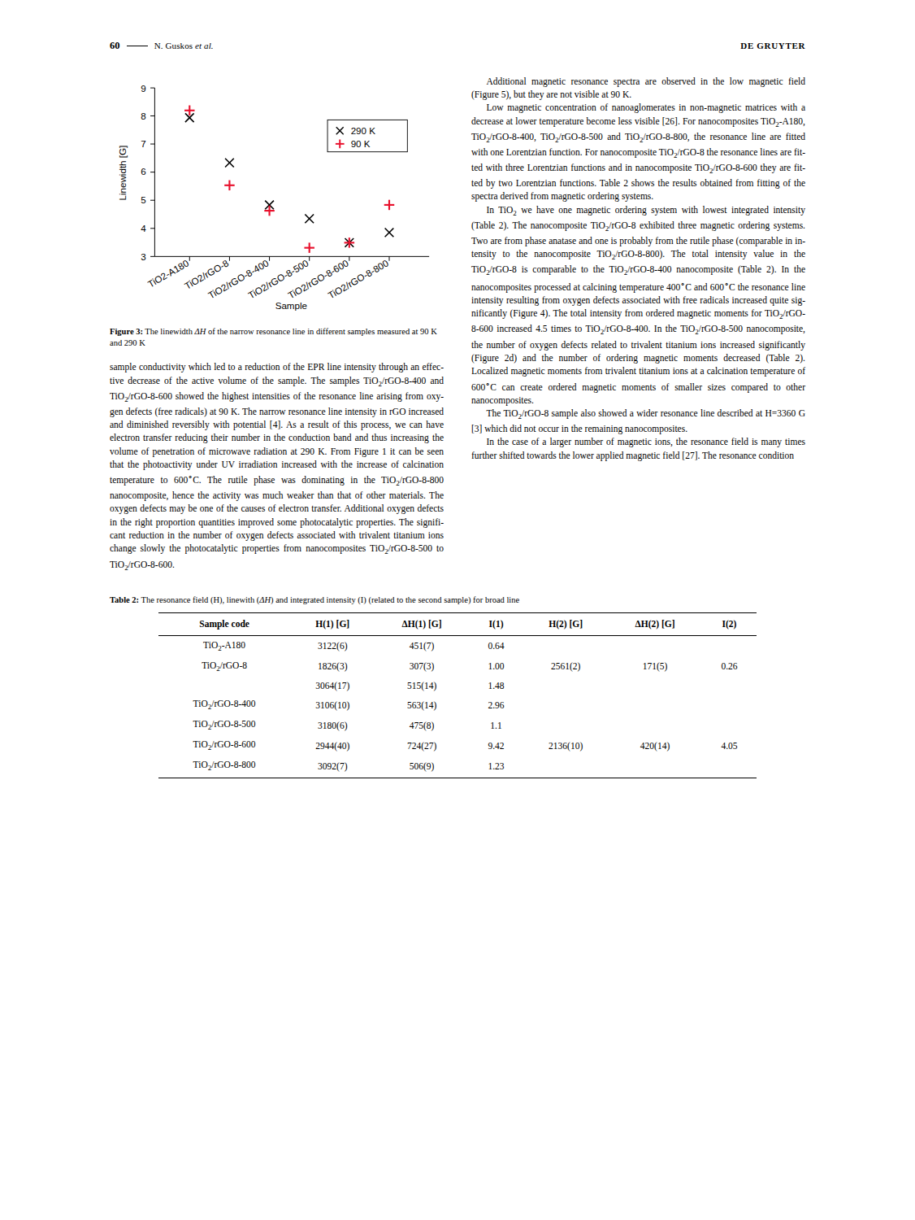60 N. Guskos et al.
DE GRUYTER
3 4 5 6 7 8 9 Linewidth [G] 290 K 90 K TiO2-A180 TiO2/rGO-8 TiO2/rGO-8-400 TiO2/rGO-8-500 TiO2/rGO-8-600 TiO2/rGO-8-800 Sample
Figure 3: The linewidth ΔH of the narrow resonance line in different samples measured at 90 K and 290 K
sample conductivity which led to a reduction of the EPR line intensity through an effective decrease of the active volume of the sample. The samples TiO2/rGO-8-400 and TiO2/rGO-8-600 showed the highest intensities of the resonance line arising from oxygen defects (free radicals) at 90 K. The narrow resonance line intensity in rGO increased and diminished reversibly with potential [4]. As a result of this process, we can have electron transfer reducing their number in the conduction band and thus increasing the volume of penetration of microwave radiation at 290 K. From Figure 1 it can be seen that the photoactivity under UV irradiation increased with the increase of calcination temperature to 600∘C. The rutile phase was dominating in the TiO2/rGO-8-800 nanocomposite, hence the activity was much weaker than that of other materials. The oxygen defects may be one of the causes of electron transfer. Additional oxygen defects in the right proportion quantities improved some photocatalytic properties. The significant reduction in the number of oxygen defects associated with trivalent titanium ions change slowly the photocatalytic properties from nanocomposites TiO2/rGO-8-500 to TiO2/rGO-8-600.
Additional magnetic resonance spectra are observed in the low magnetic field (Figure 5), but they are not visible at 90 K.
Low magnetic concentration of nanoaglomerates in non-magnetic matrices with a decrease at lower temperature become less visible [26]. For nanocomposites TiO2-A180, TiO2/rGO-8-400, TiO2/rGO-8-500 and TiO2/rGO-8-800, the resonance line are fitted with one Lorentzian function. For nanocomposite TiO2/rGO-8 the resonance lines are fitted with three Lorentzian functions and in nanocomposite TiO2/rGO-8-600 they are fitted by two Lorentzian functions. Table 2 shows the results obtained from fitting of the spectra derived from magnetic ordering systems.
In TiO2 we have one magnetic ordering system with lowest integrated intensity (Table 2). The nanocomposite TiO2/rGO-8 exhibited three magnetic ordering systems. Two are from phase anatase and one is probably from the rutile phase (comparable in intensity to the nanocomposite TiO2/rGO-8-800). The total intensity value in the TiO2/rGO-8 is comparable to the TiO2/rGO-8-400 nanocomposite (Table 2). In the nanocomposites processed at calcining temperature 400∘C and 600∘C the resonance line intensity resulting from oxygen defects associated with free radicals increased quite significantly (Figure 4). The total intensity from ordered magnetic moments for TiO2/rGO-8-600 increased 4.5 times to TiO2/rGO-8-400. In the TiO2/rGO-8-500 nanocomposite, the number of oxygen defects related to trivalent titanium ions increased significantly (Figure 2d) and the number of ordering magnetic moments decreased (Table 2). Localized magnetic moments from trivalent titanium ions at a calcination temperature of 600∘C can create ordered magnetic moments of smaller sizes compared to other nanocomposites.
The TiO2/rGO-8 sample also showed a wider resonance line described at H=3360 G [3] which did not occur in the remaining nanocomposites.
In the case of a larger number of magnetic ions, the resonance field is many times further shifted towards the lower applied magnetic field [27]. The resonance condition
Table 2: The resonance field (H), linewith (ΔH) and integrated intensity (I) (related to the second sample) for broad line
| Sample code | H(1) [G] | ΔH(1) [G] | I(1) | H(2) [G] | ΔH(2) [G] | I(2) |
| --- | --- | --- | --- | --- | --- | --- |
| TiO 2 -A180 | 3122(6) | 451(7) | 0.64 | | | |
| TiO 2 /rGO-8 | 1826(3) | 307(3) | 1.00 | 2561(2) | 171(5) | 0.26 |
| | 3064(17) | 515(14) | 1.48 | | | |
| TiO 2 /rGO-8-400 | 3106(10) | 563(14) | 2.96 | | | |
| TiO 2 /rGO-8-500 | 3180(6) | 475(8) | 1.1 | | | |
| TiO 2 /rGO-8-600 | 2944(40) | 724(27) | 9.42 | 2136(10) | 420(14) | 4.05 |
| TiO 2 /rGO-8-800 | 3092(7) | 506(9) | 1.23 | | | |